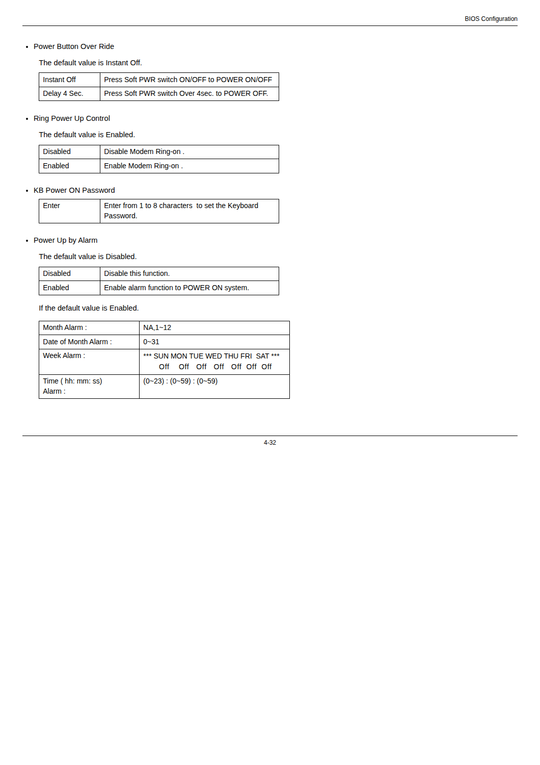BIOS Configuration
Power Button Over Ride
The default value is Instant Off.
| Instant Off | Press Soft PWR switch ON/OFF to POWER ON/OFF |
| Delay 4 Sec. | Press Soft PWR switch Over 4sec. to POWER OFF. |
Ring Power Up Control
The default value is Enabled.
| Disabled | Disable Modem Ring-on . |
| Enabled | Enable Modem Ring-on . |
KB Power ON Password
| Enter | Enter from 1 to 8 characters to set the Keyboard Password. |
Power Up by Alarm
The default value is Disabled.
| Disabled | Disable this function. |
| Enabled | Enable alarm function to POWER ON system. |
If the default value is Enabled.
| Month Alarm : | NA,1~12 |
| Date of Month Alarm : | 0~31 |
| Week Alarm : | *** SUN MON TUE WED THU FRI SAT *** Off Off Off Off Off Off Off |
| Time ( hh: mm: ss) Alarm : | (0~23) : (0~59) : (0~59) |
4-32